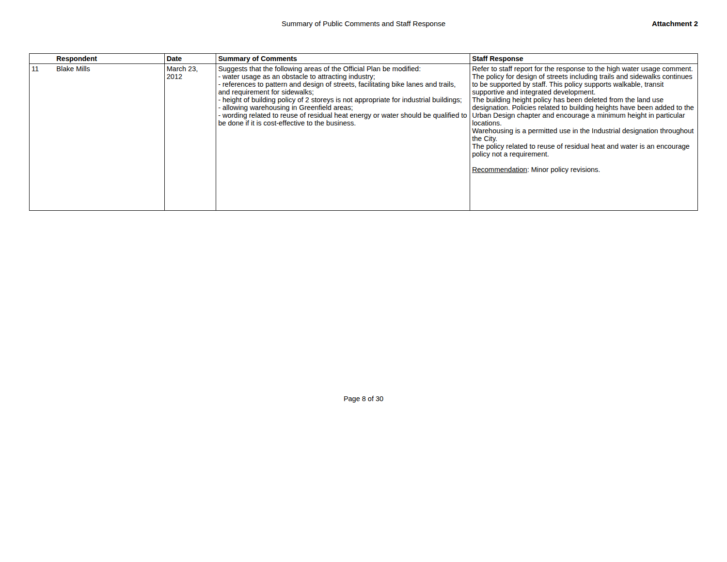Summary of Public Comments and Staff Response
Attachment 2
| | Respondent | Date | Summary of Comments | Staff Response |
| --- | --- | --- | --- | --- |
| 11 | Blake Mills | March 23, 2012 | Suggests that the following areas of the Official Plan be modified: - water usage as an obstacle to attracting industry; - references to pattern and design of streets, facilitating bike lanes and trails, and requirement for sidewalks; - height of building policy of 2 storeys is not appropriate for industrial buildings; - allowing warehousing in Greenfield areas; - wording related to reuse of residual heat energy or water should be qualified to be done if it is cost-effective to the business. | Refer to staff report for the response to the high water usage comment. The policy for design of streets including trails and sidewalks continues to be supported by staff. This policy supports walkable, transit supportive and integrated development. The building height policy has been deleted from the land use designation. Policies related to building heights have been added to the Urban Design chapter and encourage a minimum height in particular locations. Warehousing is a permitted use in the Industrial designation throughout the City. The policy related to reuse of residual heat and water is an encourage policy not a requirement. Recommendation : Minor policy revisions. |
Page 8 of 30